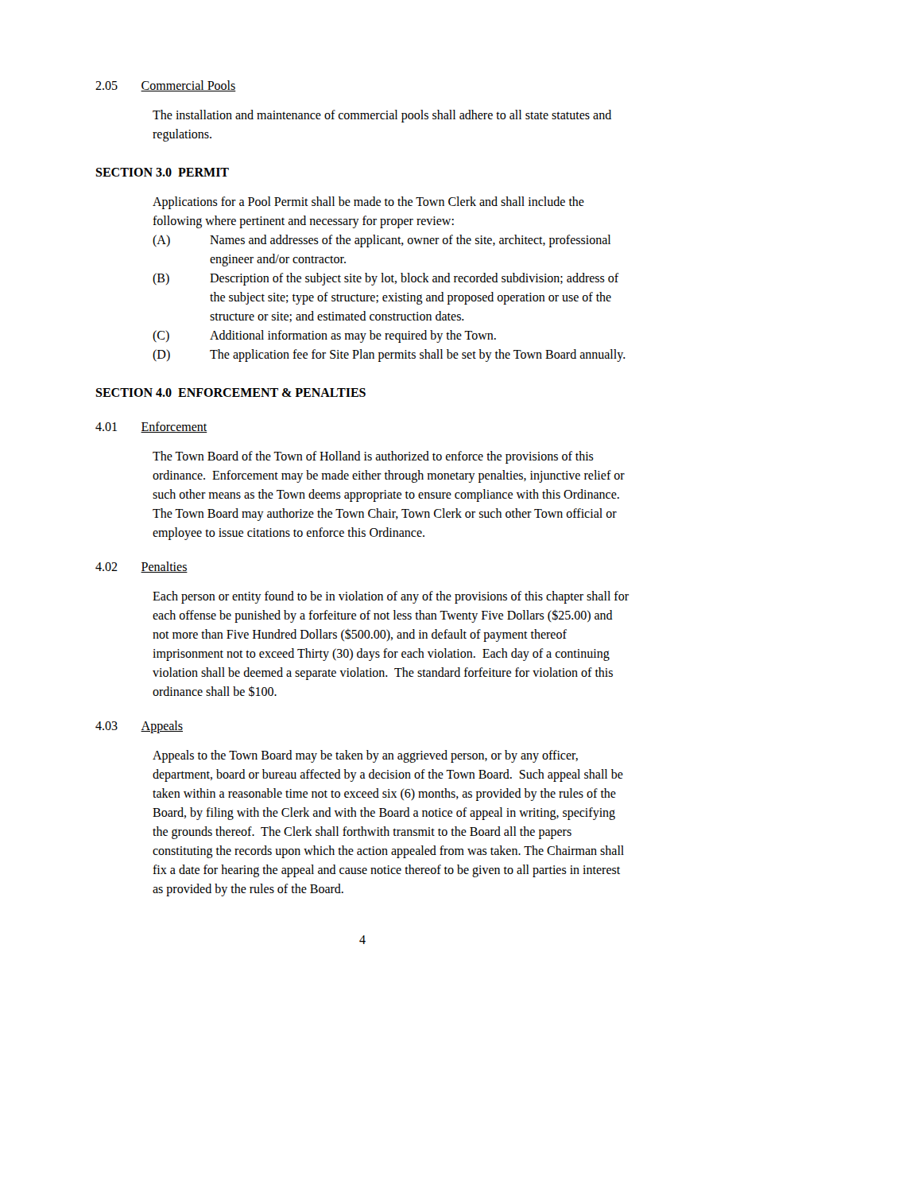2.05 Commercial Pools
The installation and maintenance of commercial pools shall adhere to all state statutes and regulations.
SECTION 3.0 PERMIT
Applications for a Pool Permit shall be made to the Town Clerk and shall include the following where pertinent and necessary for proper review:
(A) Names and addresses of the applicant, owner of the site, architect, professional engineer and/or contractor.
(B) Description of the subject site by lot, block and recorded subdivision; address of the subject site; type of structure; existing and proposed operation or use of the structure or site; and estimated construction dates.
(C) Additional information as may be required by the Town.
(D) The application fee for Site Plan permits shall be set by the Town Board annually.
SECTION 4.0 ENFORCEMENT & PENALTIES
4.01 Enforcement
The Town Board of the Town of Holland is authorized to enforce the provisions of this ordinance. Enforcement may be made either through monetary penalties, injunctive relief or such other means as the Town deems appropriate to ensure compliance with this Ordinance. The Town Board may authorize the Town Chair, Town Clerk or such other Town official or employee to issue citations to enforce this Ordinance.
4.02 Penalties
Each person or entity found to be in violation of any of the provisions of this chapter shall for each offense be punished by a forfeiture of not less than Twenty Five Dollars ($25.00) and not more than Five Hundred Dollars ($500.00), and in default of payment thereof imprisonment not to exceed Thirty (30) days for each violation. Each day of a continuing violation shall be deemed a separate violation. The standard forfeiture for violation of this ordinance shall be $100.
4.03 Appeals
Appeals to the Town Board may be taken by an aggrieved person, or by any officer, department, board or bureau affected by a decision of the Town Board. Such appeal shall be taken within a reasonable time not to exceed six (6) months, as provided by the rules of the Board, by filing with the Clerk and with the Board a notice of appeal in writing, specifying the grounds thereof. The Clerk shall forthwith transmit to the Board all the papers constituting the records upon which the action appealed from was taken. The Chairman shall fix a date for hearing the appeal and cause notice thereof to be given to all parties in interest as provided by the rules of the Board.
4